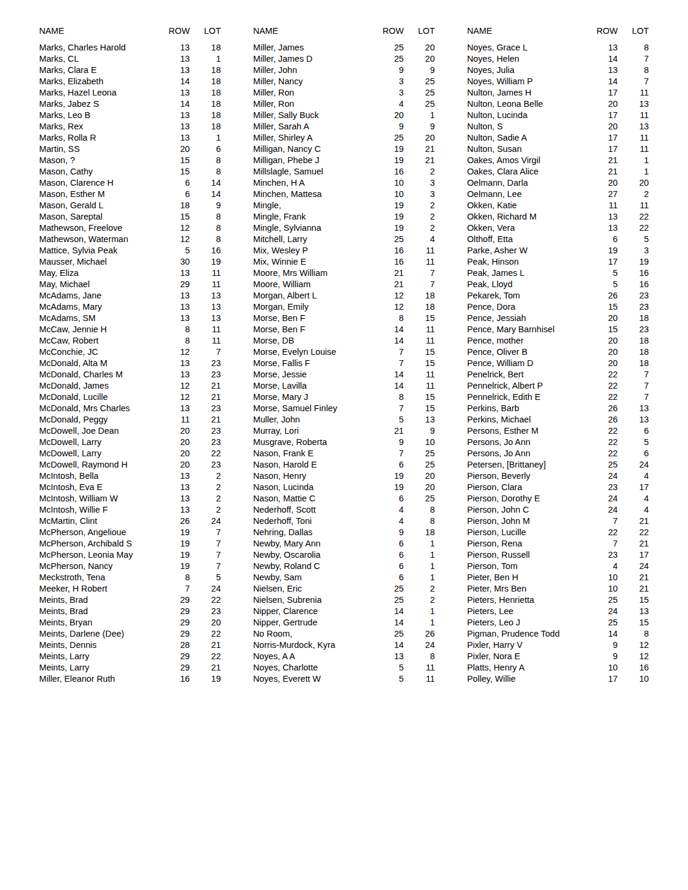| NAME | ROW | LOT | | NAME | ROW | LOT | | NAME | ROW | LOT |
| --- | --- | --- | --- | --- | --- | --- | --- | --- | --- | --- |
| Marks, Charles Harold | 13 | 18 | | Miller, James | 25 | 20 | | Noyes, Grace L | 13 | 8 |
| Marks, CL | 13 | 1 | | Miller, James D | 25 | 20 | | Noyes, Helen | 14 | 7 |
| Marks, Clara E | 13 | 18 | | Miller, John | 9 | 9 | | Noyes, Julia | 13 | 8 |
| Marks, Elizabeth | 14 | 18 | | Miller, Nancy | 3 | 25 | | Noyes, William P | 14 | 7 |
| Marks, Hazel Leona | 13 | 18 | | Miller, Ron | 3 | 25 | | Nulton, James H | 17 | 11 |
| Marks, Jabez S | 14 | 18 | | Miller, Ron | 4 | 25 | | Nulton, Leona Belle | 20 | 13 |
| Marks, Leo B | 13 | 18 | | Miller, Sally Buck | 20 | 1 | | Nulton, Lucinda | 17 | 11 |
| Marks, Rex | 13 | 18 | | Miller, Sarah A | 9 | 9 | | Nulton, S | 20 | 13 |
| Marks, Rolla R | 13 | 1 | | Miller, Shirley A | 25 | 20 | | Nulton, Sadie A | 17 | 11 |
| Martin, SS | 20 | 6 | | Milligan, Nancy C | 19 | 21 | | Nulton, Susan | 17 | 11 |
| Mason, ? | 15 | 8 | | Milligan, Phebe J | 19 | 21 | | Oakes, Amos Virgil | 21 | 1 |
| Mason, Cathy | 15 | 8 | | Millslagle, Samuel | 16 | 2 | | Oakes, Clara Alice | 21 | 1 |
| Mason, Clarence H | 6 | 14 | | Minchen, H A | 10 | 3 | | Oelmann, Darla | 20 | 20 |
| Mason, Esther M | 6 | 14 | | Minchen, Mattesa | 10 | 3 | | Oelmann, Lee | 27 | 2 |
| Mason, Gerald L | 18 | 9 | | Mingle, | 19 | 2 | | Okken, Katie | 11 | 11 |
| Mason, Sareptal | 15 | 8 | | Mingle, Frank | 19 | 2 | | Okken, Richard M | 13 | 22 |
| Mathewson, Freelove | 12 | 8 | | Mingle, Sylvianna | 19 | 2 | | Okken, Vera | 13 | 22 |
| Mathewson, Waterman | 12 | 8 | | Mitchell, Larry | 25 | 4 | | Olthoff, Etta | 6 | 5 |
| Mattice, Sylvia Peak | 5 | 16 | | Mix, Wesley P | 16 | 11 | | Parke, Asher W | 19 | 3 |
| Mausser, Michael | 30 | 19 | | Mix, Winnie E | 16 | 11 | | Peak, Hinson | 17 | 19 |
| May, Eliza | 13 | 11 | | Moore, Mrs William | 21 | 7 | | Peak, James L | 5 | 16 |
| May, Michael | 29 | 11 | | Moore, William | 21 | 7 | | Peak, Lloyd | 5 | 16 |
| McAdams, Jane | 13 | 13 | | Morgan, Albert L | 12 | 18 | | Pekarek, Tom | 26 | 23 |
| McAdams, Mary | 13 | 13 | | Morgan, Emily | 12 | 18 | | Pence, Dora | 15 | 23 |
| McAdams, SM | 13 | 13 | | Morse, Ben F | 8 | 15 | | Pence, Jessiah | 20 | 18 |
| McCaw, Jennie H | 8 | 11 | | Morse, Ben F | 14 | 11 | | Pence, Mary Barnhisel | 15 | 23 |
| McCaw, Robert | 8 | 11 | | Morse, DB | 14 | 11 | | Pence, mother | 20 | 18 |
| McConchie, JC | 12 | 7 | | Morse, Evelyn Louise | 7 | 15 | | Pence, Oliver B | 20 | 18 |
| McDonald, Alta M | 13 | 23 | | Morse, Fallis F | 7 | 15 | | Pence, William D | 20 | 18 |
| McDonald, Charles M | 13 | 23 | | Morse, Jessie | 14 | 11 | | Penelrick, Bert | 22 | 7 |
| McDonald, James | 12 | 21 | | Morse, Lavilla | 14 | 11 | | Pennelrick, Albert P | 22 | 7 |
| McDonald, Lucille | 12 | 21 | | Morse, Mary J | 8 | 15 | | Pennelrick, Edith E | 22 | 7 |
| McDonald, Mrs Charles | 13 | 23 | | Morse, Samuel Finley | 7 | 15 | | Perkins, Barb | 26 | 13 |
| McDonald, Peggy | 11 | 21 | | Muller, John | 5 | 13 | | Perkins, Michael | 26 | 13 |
| McDowell, Joe Dean | 20 | 23 | | Murray, Lori | 21 | 9 | | Persons, Esther M | 22 | 6 |
| McDowell, Larry | 20 | 23 | | Musgrave, Roberta | 9 | 10 | | Persons, Jo Ann | 22 | 5 |
| McDowell, Larry | 20 | 22 | | Nason, Frank E | 7 | 25 | | Persons, Jo Ann | 22 | 6 |
| McDowell, Raymond H | 20 | 23 | | Nason, Harold E | 6 | 25 | | Petersen, [Brittaney] | 25 | 24 |
| McIntosh, Bella | 13 | 2 | | Nason, Henry | 19 | 20 | | Pierson, Beverly | 24 | 4 |
| McIntosh, Eva E | 13 | 2 | | Nason, Lucinda | 19 | 20 | | Pierson, Clara | 23 | 17 |
| McIntosh, William W | 13 | 2 | | Nason, Mattie C | 6 | 25 | | Pierson, Dorothy E | 24 | 4 |
| McIntosh, Willie F | 13 | 2 | | Nederhoff, Scott | 4 | 8 | | Pierson, John C | 24 | 4 |
| McMartin, Clint | 26 | 24 | | Nederhoff, Toni | 4 | 8 | | Pierson, John M | 7 | 21 |
| McPherson, Angelioue | 19 | 7 | | Nehring, Dallas | 9 | 18 | | Pierson, Lucille | 22 | 22 |
| McPherson, Archibald S | 19 | 7 | | Newby, Mary Ann | 6 | 1 | | Pierson, Rena | 7 | 21 |
| McPherson, Leonia May | 19 | 7 | | Newby, Oscarolia | 6 | 1 | | Pierson, Russell | 23 | 17 |
| McPherson, Nancy | 19 | 7 | | Newby, Roland C | 6 | 1 | | Pierson, Tom | 4 | 24 |
| Meckstroth, Tena | 8 | 5 | | Newby, Sam | 6 | 1 | | Pieter, Ben H | 10 | 21 |
| Meeker, H Robert | 7 | 24 | | Nielsen, Eric | 25 | 2 | | Pieter, Mrs Ben | 10 | 21 |
| Meints, Brad | 29 | 22 | | Nielsen, Subrenia | 25 | 2 | | Pieters, Henrietta | 25 | 15 |
| Meints, Brad | 29 | 23 | | Nipper, Clarence | 14 | 1 | | Pieters, Lee | 24 | 13 |
| Meints, Bryan | 29 | 20 | | Nipper, Gertrude | 14 | 1 | | Pieters, Leo J | 25 | 15 |
| Meints, Darlene (Dee) | 29 | 22 | | No Room, | 25 | 26 | | Pigman, Prudence Todd | 14 | 8 |
| Meints, Dennis | 28 | 21 | | Norris-Murdock, Kyra | 14 | 24 | | Pixler, Harry V | 9 | 12 |
| Meints, Larry | 29 | 22 | | Noyes, A A | 13 | 8 | | Pixler, Nora E | 9 | 12 |
| Meints, Larry | 29 | 21 | | Noyes, Charlotte | 5 | 11 | | Platts, Henry A | 10 | 16 |
| Miller, Eleanor Ruth | 16 | 19 | | Noyes, Everett W | 5 | 11 | | Polley, Willie | 17 | 10 |